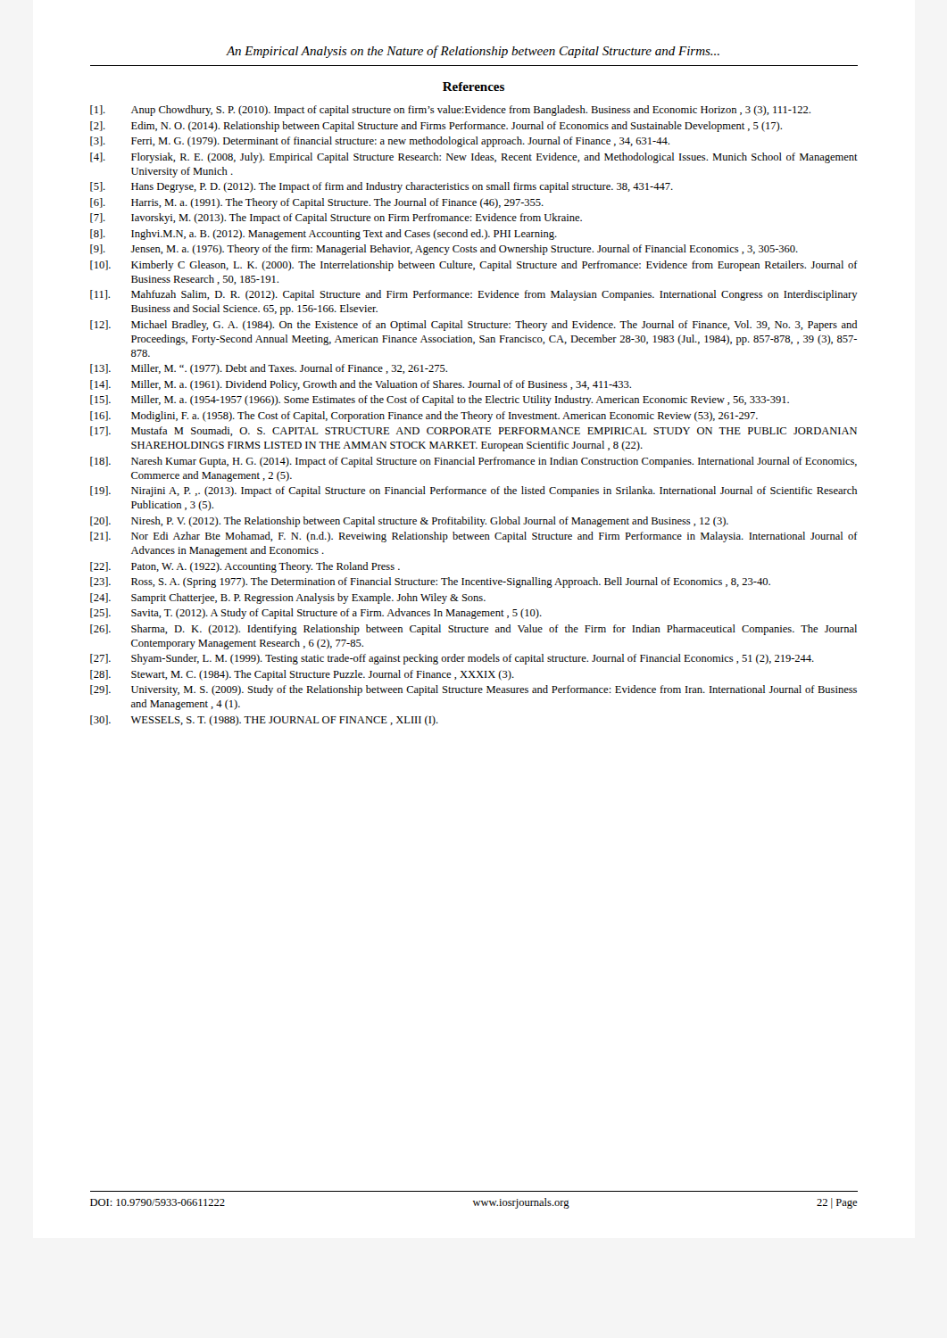An Empirical Analysis on the Nature of Relationship between Capital Structure and Firms...
References
[1]. Anup Chowdhury, S. P. (2010). Impact of capital structure on firm’s value:Evidence from Bangladesh. Business and Economic Horizon , 3 (3), 111-122.
[2]. Edim, N. O. (2014). Relationship between Capital Structure and Firms Performance. Journal of Economics and Sustainable Development , 5 (17).
[3]. Ferri, M. G. (1979). Determinant of financial structure: a new methodological approach. Journal of Finance , 34, 631-44.
[4]. Florysiak, R. E. (2008, July). Empirical Capital Structure Research: New Ideas, Recent Evidence, and Methodological Issues. Munich School of Management University of Munich .
[5]. Hans Degryse, P. D. (2012). The Impact of firm and Industry characteristics on small firms capital structure. 38, 431-447.
[6]. Harris, M. a. (1991). The Theory of Capital Structure. The Journal of Finance (46), 297-355.
[7]. Iavorskyi, M. (2013). The Impact of Capital Structure on Firm Perfromance: Evidence from Ukraine.
[8]. Inghvi.M.N, a. B. (2012). Management Accounting Text and Cases (second ed.). PHI Learning.
[9]. Jensen, M. a. (1976). Theory of the firm: Managerial Behavior, Agency Costs and Ownership Structure. Journal of Financial Economics , 3, 305-360.
[10]. Kimberly C Gleason, L. K. (2000). The Interrelationship between Culture, Capital Structure and Perfromance: Evidence from European Retailers. Journal of Business Research , 50, 185-191.
[11]. Mahfuzah Salim, D. R. (2012). Capital Structure and Firm Performance: Evidence from Malaysian Companies. International Congress on Interdisciplinary Business and Social Science. 65, pp. 156-166. Elsevier.
[12]. Michael Bradley, G. A. (1984). On the Existence of an Optimal Capital Structure: Theory and Evidence. The Journal of Finance, Vol. 39, No. 3, Papers and Proceedings, Forty-Second Annual Meeting, American Finance Association, San Francisco, CA, December 28-30, 1983 (Jul., 1984), pp. 857-878, , 39 (3), 857-878.
[13]. Miller, M. “. (1977). Debt and Taxes. Journal of Finance , 32, 261-275.
[14]. Miller, M. a. (1961). Dividend Policy, Growth and the Valuation of Shares. Journal of of Business , 34, 411-433.
[15]. Miller, M. a. (1954-1957 (1966)). Some Estimates of the Cost of Capital to the Electric Utility Industry. American Economic Review , 56, 333-391.
[16]. Modiglini, F. a. (1958). The Cost of Capital, Corporation Finance and the Theory of Investment. American Economic Review (53), 261-297.
[17]. Mustafa M Soumadi, O. S. CAPITAL STRUCTURE AND CORPORATE PERFORMANCE EMPIRICAL STUDY ON THE PUBLIC JORDANIAN SHAREHOLDINGS FIRMS LISTED IN THE AMMAN STOCK MARKET. European Scientific Journal , 8 (22).
[18]. Naresh Kumar Gupta, H. G. (2014). Impact of Capital Structure on Financial Perfromance in Indian Construction Companies. International Journal of Economics, Commerce and Management , 2 (5).
[19]. Nirajini A, P. ,. (2013). Impact of Capital Structure on Financial Performance of the listed Companies in Srilanka. International Journal of Scientific Research Publication , 3 (5).
[20]. Niresh, P. V. (2012). The Relationship between Capital structure & Profitability. Global Journal of Management and Business , 12 (3).
[21]. Nor Edi Azhar Bte Mohamad, F. N. (n.d.). Reveiwing Relationship between Capital Structure and Firm Performance in Malaysia. International Journal of Advances in Management and Economics .
[22]. Paton, W. A. (1922). Accounting Theory. The Roland Press .
[23]. Ross, S. A. (Spring 1977). The Determination of Financial Structure: The Incentive-Signalling Approach. Bell Journal of Economics , 8, 23-40.
[24]. Samprit Chatterjee, B. P. Regression Analysis by Example. John Wiley & Sons.
[25]. Savita, T. (2012). A Study of Capital Structure of a Firm. Advances In Management , 5 (10).
[26]. Sharma, D. K. (2012). Identifying Relationship between Capital Structure and Value of the Firm for Indian Pharmaceutical Companies. The Journal Contemporary Management Research , 6 (2), 77-85.
[27]. Shyam-Sunder, L. M. (1999). Testing static trade-off against pecking order models of capital structure. Journal of Financial Economics , 51 (2), 219-244.
[28]. Stewart, M. C. (1984). The Capital Structure Puzzle. Journal of Finance , XXXIX (3).
[29]. University, M. S. (2009). Study of the Relationship between Capital Structure Measures and Performance: Evidence from Iran. International Journal of Business and Management , 4 (1).
[30]. WESSELS, S. T. (1988). THE JOURNAL OF FINANCE , XLIII (I).
DOI: 10.9790/5933-06611222 www.iosrjournals.org 22 | Page